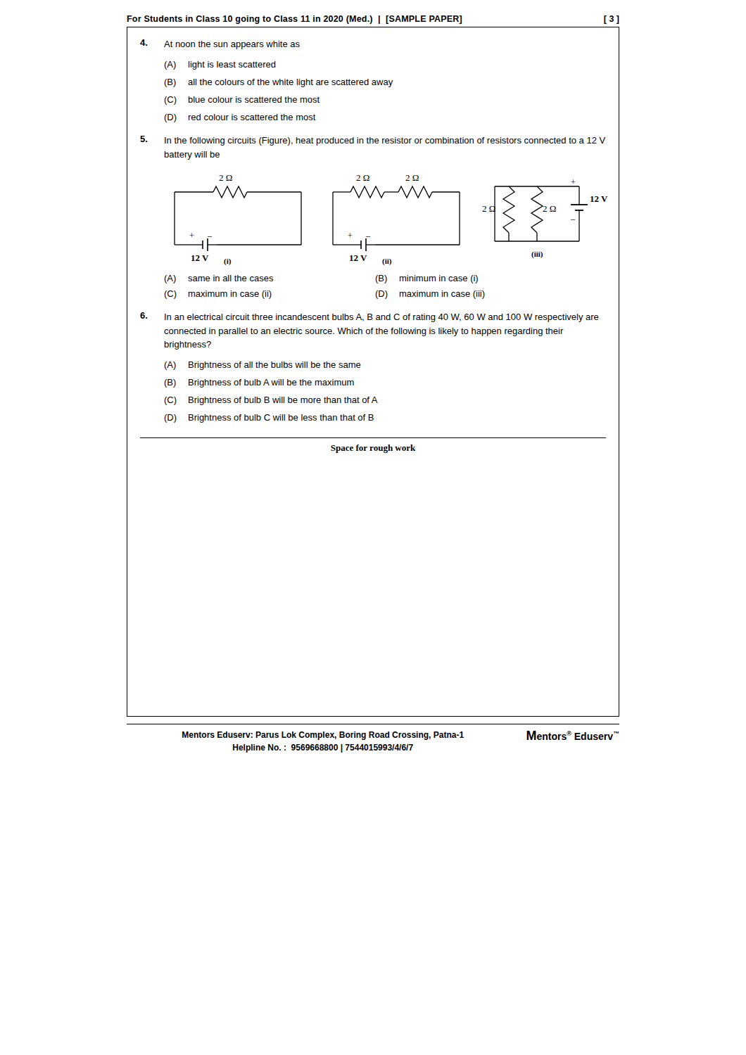For Students in Class 10 going to Class 11 in 2020 (Med.) | [SAMPLE PAPER]
[ 3 ]
4.
At noon the sun appears white as
(A) light is least scattered
(B) all the colours of the white light are scattered away
(C) blue colour is scattered the most
(D) red colour is scattered the most
5.
In the following circuits (Figure), heat produced in the resistor or combination of resistors connected to a 12 V battery will be
2 Ω + – 12 V (i)
2 Ω 2 Ω + – 12 V (ii)
+ – 2 Ω 2 Ω 12 V (iii)
(A) same in all the cases
(B) minimum in case (i)
(C) maximum in case (ii)
(D) maximum in case (iii)
6.
In an electrical circuit three incandescent bulbs A, B and C of rating 40 W, 60 W and 100 W respectively are connected in parallel to an electric source. Which of the following is likely to happen regarding their brightness?
(A) Brightness of all the bulbs will be the same
(B) Brightness of bulb A will be the maximum
(C) Brightness of bulb B will be more than that of A
(D) Brightness of bulb C will be less than that of B
Space for rough work
Mentors Eduserv: Parus Lok Complex, Boring Road Crossing, Patna-1
Helpline No. : 9569668800 | 7544015993/4/6/7
Mentors® Eduserv™